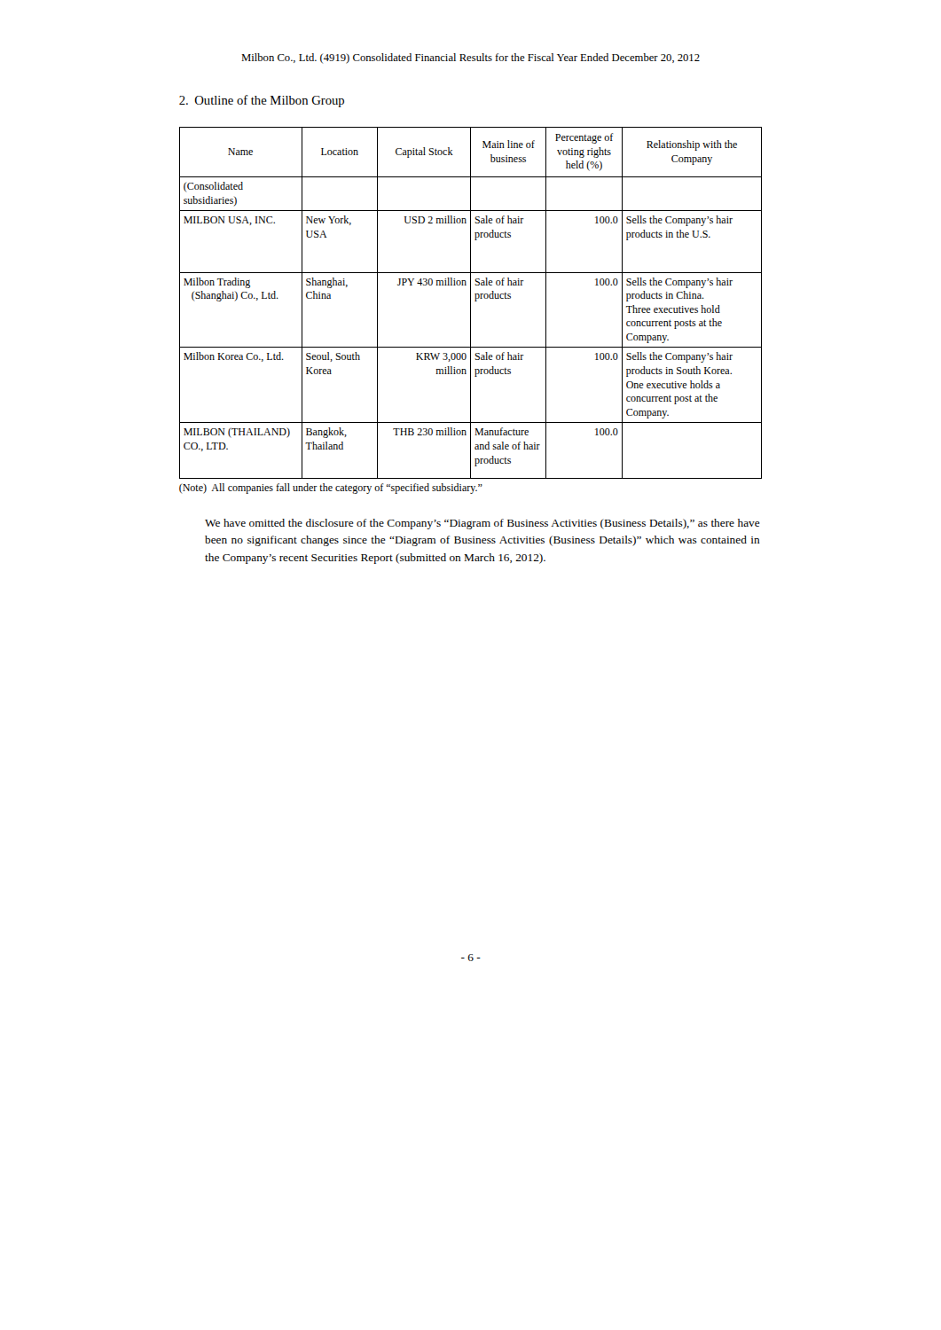Milbon Co., Ltd. (4919) Consolidated Financial Results for the Fiscal Year Ended December 20, 2012
2. Outline of the Milbon Group
| Name | Location | Capital Stock | Main line of business | Percentage of voting rights held (%) | Relationship with the Company |
| --- | --- | --- | --- | --- | --- |
| (Consolidated subsidiaries) | | | | | |
| MILBON USA, INC. | New York, USA | USD 2 million | Sale of hair products | 100.0 | Sells the Company’s hair products in the U.S. |
| Milbon Trading (Shanghai) Co., Ltd. | Shanghai, China | JPY 430 million | Sale of hair products | 100.0 | Sells the Company’s hair products in China. Three executives hold concurrent posts at the Company. |
| Milbon Korea Co., Ltd. | Seoul, South Korea | KRW 3,000 million | Sale of hair products | 100.0 | Sells the Company’s hair products in South Korea. One executive holds a concurrent post at the Company. |
| MILBON (THAILAND) CO., LTD. | Bangkok, Thailand | THB 230 million | Manufacture and sale of hair products | 100.0 | |
(Note) All companies fall under the category of “specified subsidiary.”
We have omitted the disclosure of the Company’s “Diagram of Business Activities (Business Details),” as there have been no significant changes since the “Diagram of Business Activities (Business Details)” which was contained in the Company’s recent Securities Report (submitted on March 16, 2012).
- 6 -